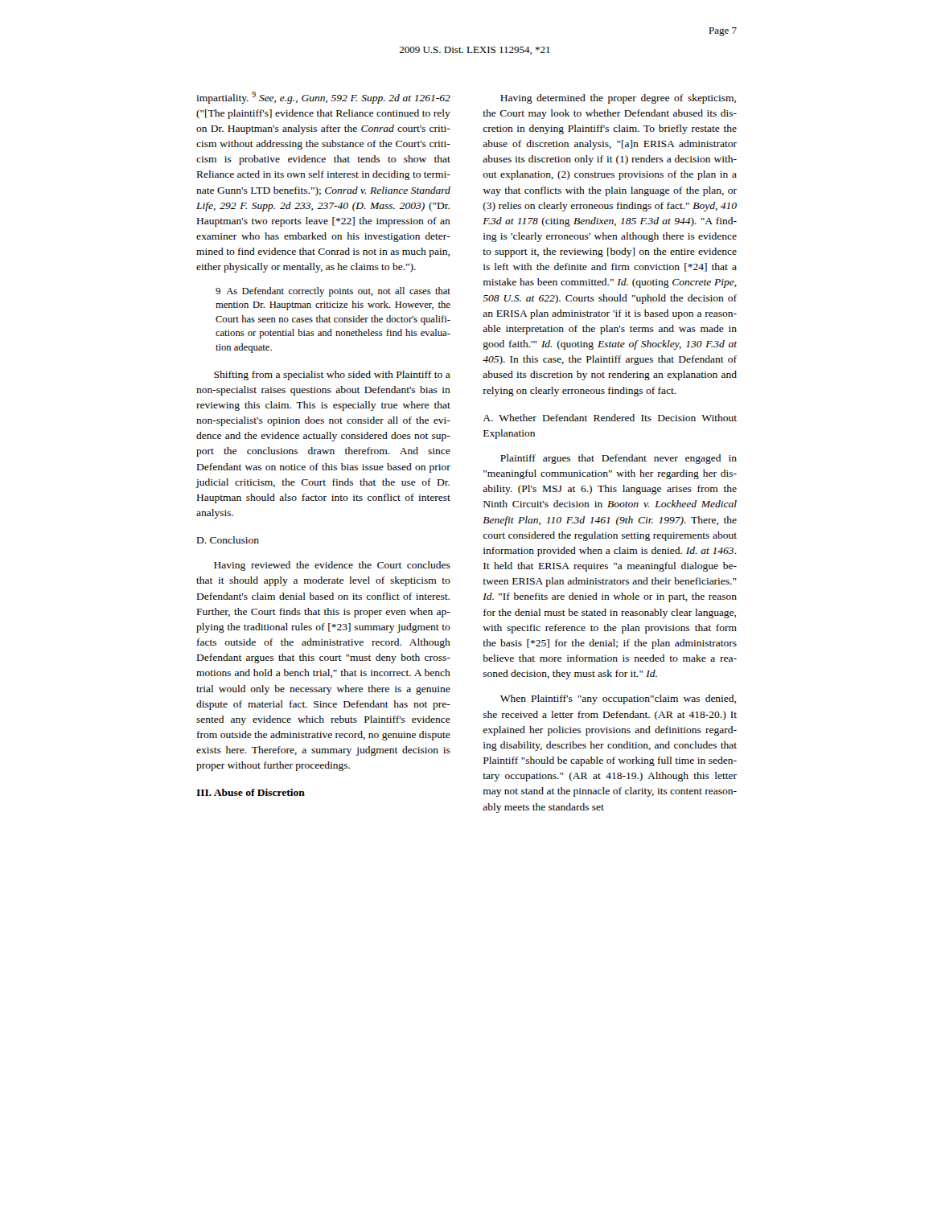Page 7
2009 U.S. Dist. LEXIS 112954, *21
impartiality. 9 See, e.g., Gunn, 592 F. Supp. 2d at 1261-62 ("[The plaintiff's] evidence that Reliance continued to rely on Dr. Hauptman's analysis after the Conrad court's criticism without addressing the substance of the Court's criticism is probative evidence that tends to show that Reliance acted in its own self interest in deciding to terminate Gunn's LTD benefits."); Conrad v. Reliance Standard Life, 292 F. Supp. 2d 233, 237-40 (D. Mass. 2003) ("Dr. Hauptman's two reports leave [*22] the impression of an examiner who has embarked on his investigation determined to find evidence that Conrad is not in as much pain, either physically or mentally, as he claims to be.").
9 As Defendant correctly points out, not all cases that mention Dr. Hauptman criticize his work. However, the Court has seen no cases that consider the doctor's qualifications or potential bias and nonetheless find his evaluation adequate.
Shifting from a specialist who sided with Plaintiff to a non-specialist raises questions about Defendant's bias in reviewing this claim. This is especially true where that non-specialist's opinion does not consider all of the evidence and the evidence actually considered does not support the conclusions drawn therefrom. And since Defendant was on notice of this bias issue based on prior judicial criticism, the Court finds that the use of Dr. Hauptman should also factor into its conflict of interest analysis.
D. Conclusion
Having reviewed the evidence the Court concludes that it should apply a moderate level of skepticism to Defendant's claim denial based on its conflict of interest. Further, the Court finds that this is proper even when applying the traditional rules of [*23] summary judgment to facts outside of the administrative record. Although Defendant argues that this court "must deny both cross-motions and hold a bench trial," that is incorrect. A bench trial would only be necessary where there is a genuine dispute of material fact. Since Defendant has not presented any evidence which rebuts Plaintiff's evidence from outside the administrative record, no genuine dispute exists here. Therefore, a summary judgment decision is proper without further proceedings.
III. Abuse of Discretion
Having determined the proper degree of skepticism, the Court may look to whether Defendant abused its discretion in denying Plaintiff's claim. To briefly restate the abuse of discretion analysis, "[a]n ERISA administrator abuses its discretion only if it (1) renders a decision without explanation, (2) construes provisions of the plan in a way that conflicts with the plain language of the plan, or (3) relies on clearly erroneous findings of fact." Boyd, 410 F.3d at 1178 (citing Bendixen, 185 F.3d at 944). "A finding is 'clearly erroneous' when although there is evidence to support it, the reviewing [body] on the entire evidence is left with the definite and firm conviction [*24] that a mistake has been committed." Id. (quoting Concrete Pipe, 508 U.S. at 622). Courts should "uphold the decision of an ERISA plan administrator 'if it is based upon a reasonable interpretation of the plan's terms and was made in good faith.'" Id. (quoting Estate of Shockley, 130 F.3d at 405). In this case, the Plaintiff argues that Defendant of abused its discretion by not rendering an explanation and relying on clearly erroneous findings of fact.
A. Whether Defendant Rendered Its Decision Without Explanation
Plaintiff argues that Defendant never engaged in "meaningful communication" with her regarding her disability. (Pl's MSJ at 6.) This language arises from the Ninth Circuit's decision in Booton v. Lockheed Medical Benefit Plan, 110 F.3d 1461 (9th Cir. 1997). There, the court considered the regulation setting requirements about information provided when a claim is denied. Id. at 1463. It held that ERISA requires "a meaningful dialogue between ERISA plan administrators and their beneficiaries." Id. "If benefits are denied in whole or in part, the reason for the denial must be stated in reasonably clear language, with specific reference to the plan provisions that form the basis [*25] for the denial; if the plan administrators believe that more information is needed to make a reasoned decision, they must ask for it." Id.
When Plaintiff's "any occupation"claim was denied, she received a letter from Defendant. (AR at 418-20.) It explained her policies provisions and definitions regarding disability, describes her condition, and concludes that Plaintiff "should be capable of working full time in sedentary occupations." (AR at 418-19.) Although this letter may not stand at the pinnacle of clarity, its content reasonably meets the standards set